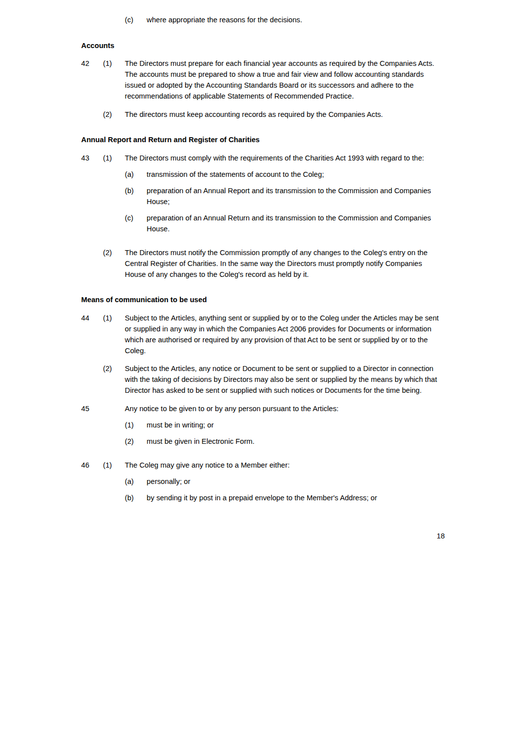(c) where appropriate the reasons for the decisions.
Accounts
42 (1) The Directors must prepare for each financial year accounts as required by the Companies Acts. The accounts must be prepared to show a true and fair view and follow accounting standards issued or adopted by the Accounting Standards Board or its successors and adhere to the recommendations of applicable Statements of Recommended Practice.
(2) The directors must keep accounting records as required by the Companies Acts.
Annual Report and Return and Register of Charities
43 (1) The Directors must comply with the requirements of the Charities Act 1993 with regard to the:
(a) transmission of the statements of account to the Coleg;
(b) preparation of an Annual Report and its transmission to the Commission and Companies House;
(c) preparation of an Annual Return and its transmission to the Commission and Companies House.
(2) The Directors must notify the Commission promptly of any changes to the Coleg's entry on the Central Register of Charities. In the same way the Directors must promptly notify Companies House of any changes to the Coleg's record as held by it.
Means of communication to be used
44 (1) Subject to the Articles, anything sent or supplied by or to the Coleg under the Articles may be sent or supplied in any way in which the Companies Act 2006 provides for Documents or information which are authorised or required by any provision of that Act to be sent or supplied by or to the Coleg.
(2) Subject to the Articles, any notice or Document to be sent or supplied to a Director in connection with the taking of decisions by Directors may also be sent or supplied by the means by which that Director has asked to be sent or supplied with such notices or Documents for the time being.
45 Any notice to be given to or by any person pursuant to the Articles:
(1) must be in writing; or
(2) must be given in Electronic Form.
46 (1) The Coleg may give any notice to a Member either:
(a) personally; or
(b) by sending it by post in a prepaid envelope to the Member's Address; or
18